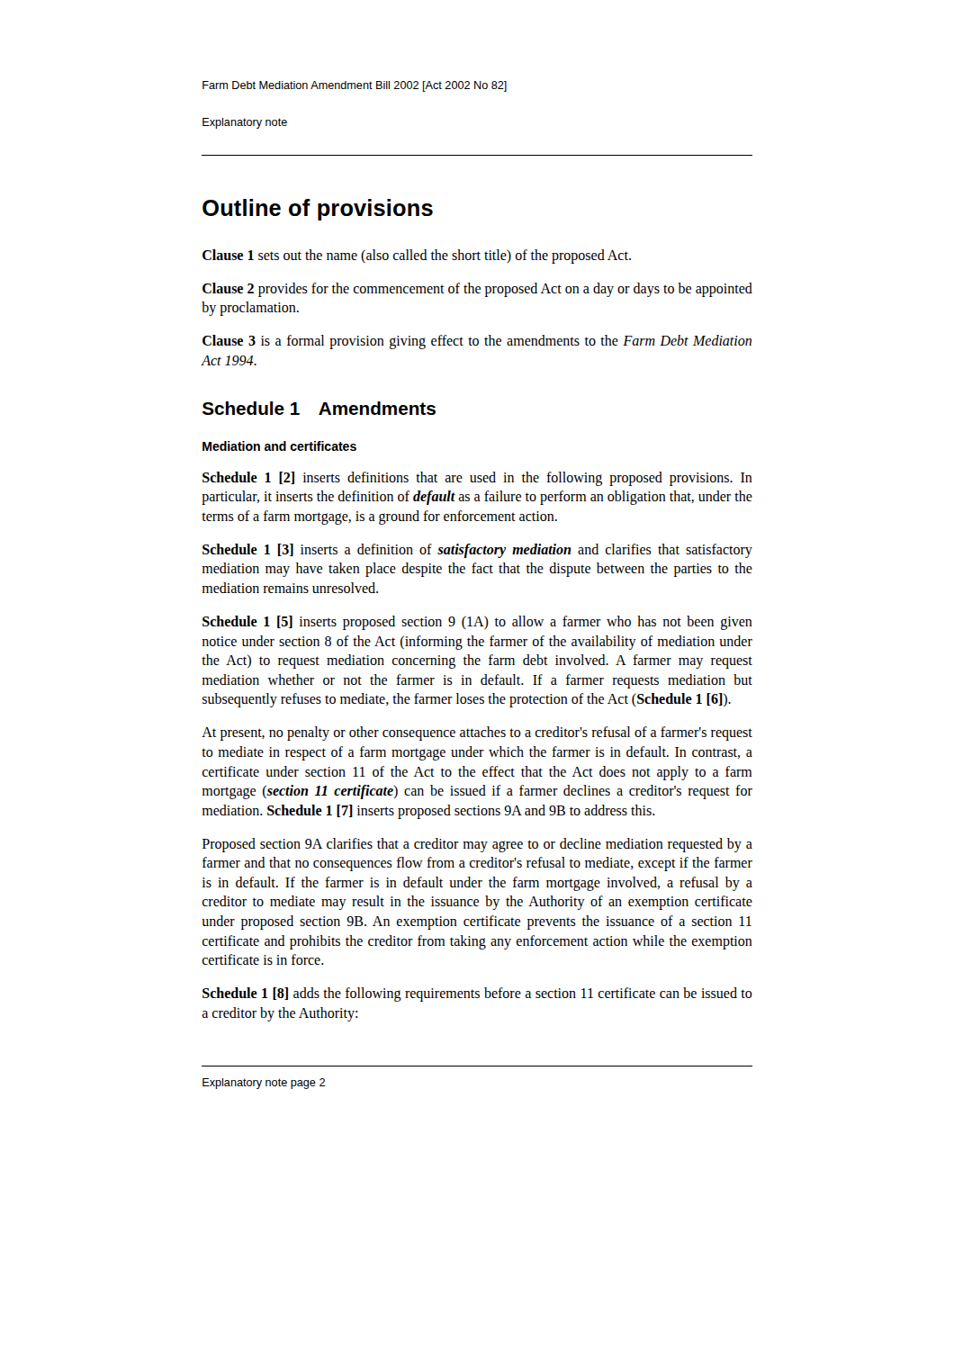Farm Debt Mediation Amendment Bill 2002 [Act 2002 No 82]
Explanatory note
Outline of provisions
Clause 1 sets out the name (also called the short title) of the proposed Act.
Clause 2 provides for the commencement of the proposed Act on a day or days to be appointed by proclamation.
Clause 3 is a formal provision giving effect to the amendments to the Farm Debt Mediation Act 1994.
Schedule 1 Amendments
Mediation and certificates
Schedule 1 [2] inserts definitions that are used in the following proposed provisions. In particular, it inserts the definition of default as a failure to perform an obligation that, under the terms of a farm mortgage, is a ground for enforcement action.
Schedule 1 [3] inserts a definition of satisfactory mediation and clarifies that satisfactory mediation may have taken place despite the fact that the dispute between the parties to the mediation remains unresolved.
Schedule 1 [5] inserts proposed section 9 (1A) to allow a farmer who has not been given notice under section 8 of the Act (informing the farmer of the availability of mediation under the Act) to request mediation concerning the farm debt involved. A farmer may request mediation whether or not the farmer is in default. If a farmer requests mediation but subsequently refuses to mediate, the farmer loses the protection of the Act (Schedule 1 [6]).
At present, no penalty or other consequence attaches to a creditor's refusal of a farmer's request to mediate in respect of a farm mortgage under which the farmer is in default. In contrast, a certificate under section 11 of the Act to the effect that the Act does not apply to a farm mortgage (section 11 certificate) can be issued if a farmer declines a creditor's request for mediation. Schedule 1 [7] inserts proposed sections 9A and 9B to address this.
Proposed section 9A clarifies that a creditor may agree to or decline mediation requested by a farmer and that no consequences flow from a creditor's refusal to mediate, except if the farmer is in default. If the farmer is in default under the farm mortgage involved, a refusal by a creditor to mediate may result in the issuance by the Authority of an exemption certificate under proposed section 9B. An exemption certificate prevents the issuance of a section 11 certificate and prohibits the creditor from taking any enforcement action while the exemption certificate is in force.
Schedule 1 [8] adds the following requirements before a section 11 certificate can be issued to a creditor by the Authority:
Explanatory note page 2